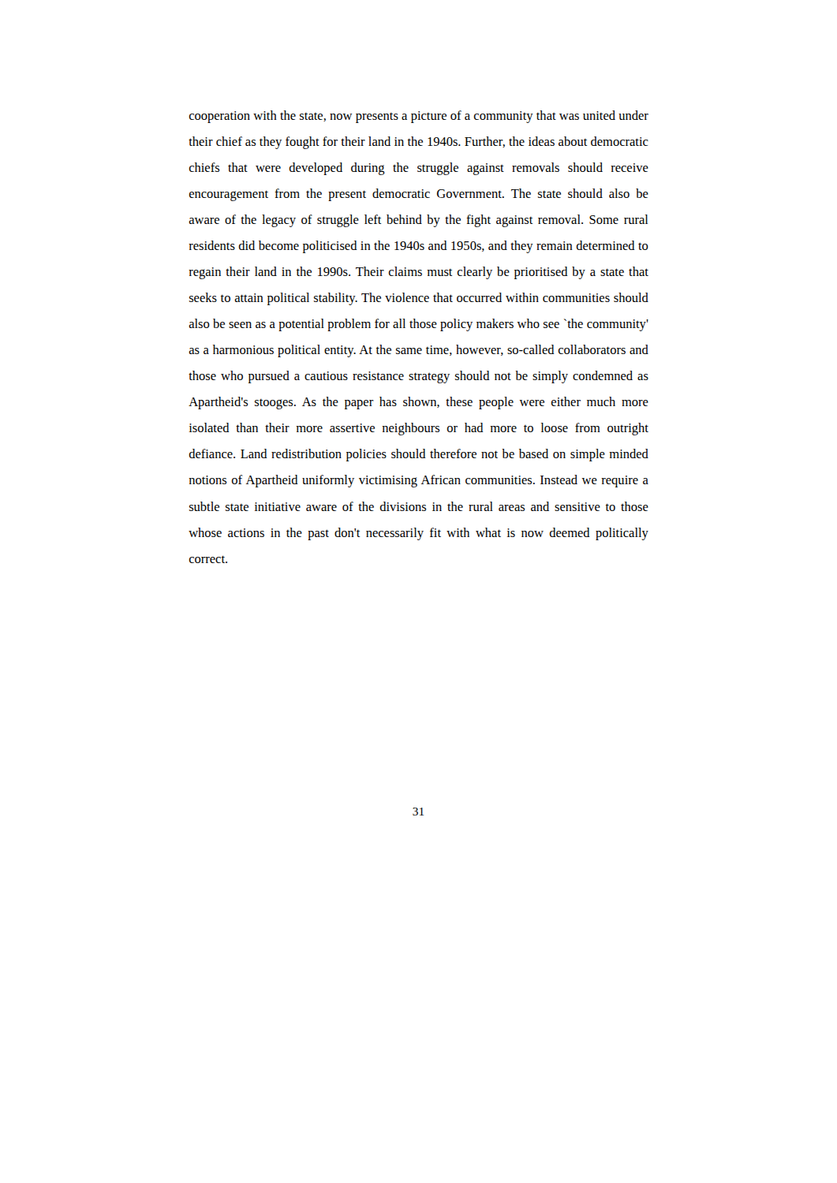cooperation with the state, now presents a picture of a community that was united under their chief as they fought for their land in the 1940s. Further, the ideas about democratic chiefs that were developed during the struggle against removals should receive encouragement from the present democratic Government. The state should also be aware of the legacy of struggle left behind by the fight against removal. Some rural residents did become politicised in the 1940s and 1950s, and they remain determined to regain their land in the 1990s. Their claims must clearly be prioritised by a state that seeks to attain political stability. The violence that occurred within communities should also be seen as a potential problem for all those policy makers who see `the community' as a harmonious political entity. At the same time, however, so-called collaborators and those who pursued a cautious resistance strategy should not be simply condemned as Apartheid's stooges. As the paper has shown, these people were either much more isolated than their more assertive neighbours or had more to loose from outright defiance. Land redistribution policies should therefore not be based on simple minded notions of Apartheid uniformly victimising African communities. Instead we require a subtle state initiative aware of the divisions in the rural areas and sensitive to those whose actions in the past don't necessarily fit with what is now deemed politically correct.
31